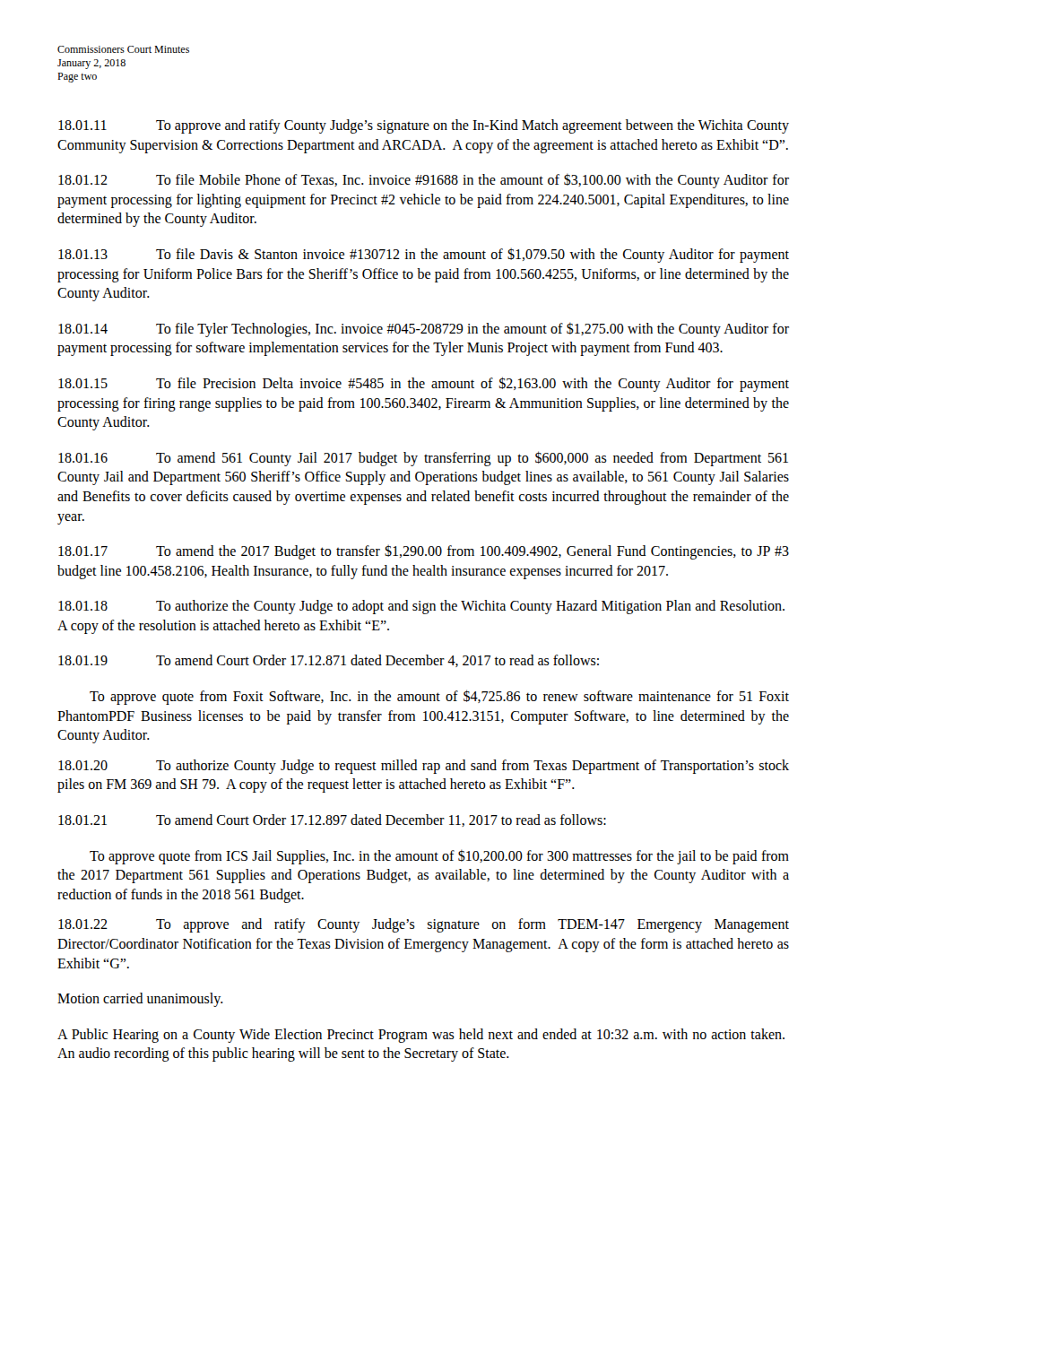Commissioners Court Minutes
January 2, 2018
Page two
18.01.11 To approve and ratify County Judge’s signature on the In-Kind Match agreement between the Wichita County Community Supervision & Corrections Department and ARCADA. A copy of the agreement is attached hereto as Exhibit “D”.
18.01.12 To file Mobile Phone of Texas, Inc. invoice #91688 in the amount of $3,100.00 with the County Auditor for payment processing for lighting equipment for Precinct #2 vehicle to be paid from 224.240.5001, Capital Expenditures, to line determined by the County Auditor.
18.01.13 To file Davis & Stanton invoice #130712 in the amount of $1,079.50 with the County Auditor for payment processing for Uniform Police Bars for the Sheriff’s Office to be paid from 100.560.4255, Uniforms, or line determined by the County Auditor.
18.01.14 To file Tyler Technologies, Inc. invoice #045-208729 in the amount of $1,275.00 with the County Auditor for payment processing for software implementation services for the Tyler Munis Project with payment from Fund 403.
18.01.15 To file Precision Delta invoice #5485 in the amount of $2,163.00 with the County Auditor for payment processing for firing range supplies to be paid from 100.560.3402, Firearm & Ammunition Supplies, or line determined by the County Auditor.
18.01.16 To amend 561 County Jail 2017 budget by transferring up to $600,000 as needed from Department 561 County Jail and Department 560 Sheriff’s Office Supply and Operations budget lines as available, to 561 County Jail Salaries and Benefits to cover deficits caused by overtime expenses and related benefit costs incurred throughout the remainder of the year.
18.01.17 To amend the 2017 Budget to transfer $1,290.00 from 100.409.4902, General Fund Contingencies, to JP #3 budget line 100.458.2106, Health Insurance, to fully fund the health insurance expenses incurred for 2017.
18.01.18 To authorize the County Judge to adopt and sign the Wichita County Hazard Mitigation Plan and Resolution. A copy of the resolution is attached hereto as Exhibit “E”.
18.01.19 To amend Court Order 17.12.871 dated December 4, 2017 to read as follows:
To approve quote from Foxit Software, Inc. in the amount of $4,725.86 to renew software maintenance for 51 Foxit PhantomPDF Business licenses to be paid by transfer from 100.412.3151, Computer Software, to line determined by the County Auditor.
18.01.20 To authorize County Judge to request milled rap and sand from Texas Department of Transportation’s stock piles on FM 369 and SH 79. A copy of the request letter is attached hereto as Exhibit “F”.
18.01.21 To amend Court Order 17.12.897 dated December 11, 2017 to read as follows:
To approve quote from ICS Jail Supplies, Inc. in the amount of $10,200.00 for 300 mattresses for the jail to be paid from the 2017 Department 561 Supplies and Operations Budget, as available, to line determined by the County Auditor with a reduction of funds in the 2018 561 Budget.
18.01.22 To approve and ratify County Judge’s signature on form TDEM-147 Emergency Management Director/Coordinator Notification for the Texas Division of Emergency Management. A copy of the form is attached hereto as Exhibit “G”.
Motion carried unanimously.
A Public Hearing on a County Wide Election Precinct Program was held next and ended at 10:32 a.m. with no action taken. An audio recording of this public hearing will be sent to the Secretary of State.